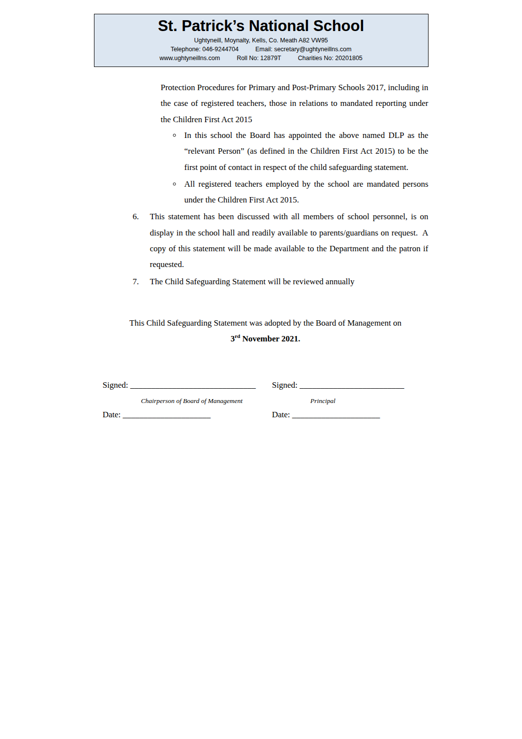St. Patrick’s National School
Ughtyneill, Moynalty, Kells, Co. Meath A82 VW95
Telephone: 046-9244704 Email: secretary@ughtyneillns.com
www.ughtyneillns.com Roll No: 12879T Charities No: 20201805
Protection Procedures for Primary and Post-Primary Schools 2017, including in the case of registered teachers, those in relations to mandated reporting under the Children First Act 2015
In this school the Board has appointed the above named DLP as the “relevant Person” (as defined in the Children First Act 2015) to be the first point of contact in respect of the child safeguarding statement.
All registered teachers employed by the school are mandated persons under the Children First Act 2015.
This statement has been discussed with all members of school personnel, is on display in the school hall and readily available to parents/guardians on request. A copy of this statement will be made available to the Department and the patron if requested.
The Child Safeguarding Statement will be reviewed annually
This Child Safeguarding Statement was adopted by the Board of Management on
3rd November 2021.
| Signed: ______________________________ Chairperson of Board of Management | Signed: _________________________ Principal |
| Date: _____________________ | Date: _____________________ |